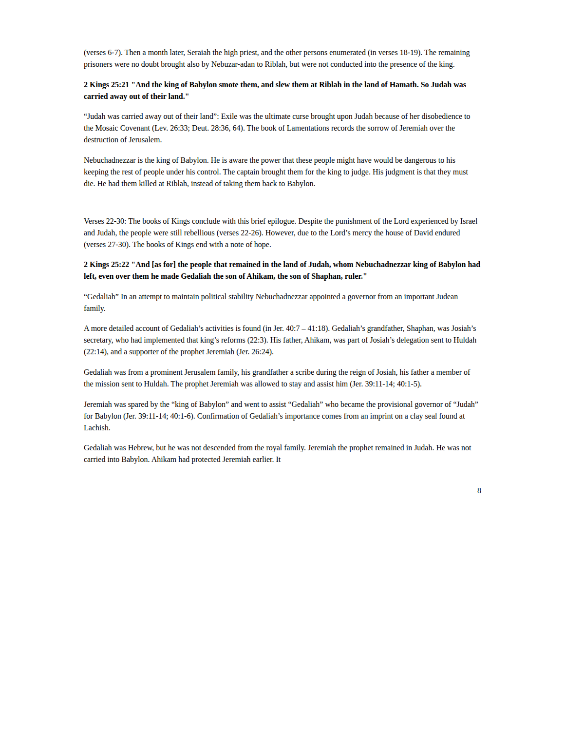(verses 6-7). Then a month later, Seraiah the high priest, and the other persons enumerated (in verses 18-19). The remaining prisoners were no doubt brought also by Nebuzar-adan to Riblah, but were not conducted into the presence of the king.
2 Kings 25:21 "And the king of Babylon smote them, and slew them at Riblah in the land of Hamath. So Judah was carried away out of their land."
“Judah was carried away out of their land”: Exile was the ultimate curse brought upon Judah because of her disobedience to the Mosaic Covenant (Lev. 26:33; Deut. 28:36, 64). The book of Lamentations records the sorrow of Jeremiah over the destruction of Jerusalem.
Nebuchadnezzar is the king of Babylon. He is aware the power that these people might have would be dangerous to his keeping the rest of people under his control. The captain brought them for the king to judge. His judgment is that they must die. He had them killed at Riblah, instead of taking them back to Babylon.
Verses 22-30: The books of Kings conclude with this brief epilogue. Despite the punishment of the Lord experienced by Israel and Judah, the people were still rebellious (verses 22-26). However, due to the Lord’s mercy the house of David endured (verses 27-30). The books of Kings end with a note of hope.
2 Kings 25:22 "And [as for] the people that remained in the land of Judah, whom Nebuchadnezzar king of Babylon had left, even over them he made Gedaliah the son of Ahikam, the son of Shaphan, ruler."
“Gedaliah” In an attempt to maintain political stability Nebuchadnezzar appointed a governor from an important Judean family.
A more detailed account of Gedaliah’s activities is found (in Jer. 40:7 – 41:18). Gedaliah’s grandfather, Shaphan, was Josiah’s secretary, who had implemented that king’s reforms (22:3). His father, Ahikam, was part of Josiah’s delegation sent to Huldah (22:14), and a supporter of the prophet Jeremiah (Jer. 26:24).
Gedaliah was from a prominent Jerusalem family, his grandfather a scribe during the reign of Josiah, his father a member of the mission sent to Huldah. The prophet Jeremiah was allowed to stay and assist him (Jer. 39:11-14; 40:1-5).
Jeremiah was spared by the “king of Babylon” and went to assist “Gedaliah” who became the provisional governor of “Judah” for Babylon (Jer. 39:11-14; 40:1-6). Confirmation of Gedaliah’s importance comes from an imprint on a clay seal found at Lachish.
Gedaliah was Hebrew, but he was not descended from the royal family. Jeremiah the prophet remained in Judah. He was not carried into Babylon. Ahikam had protected Jeremiah earlier. It
8